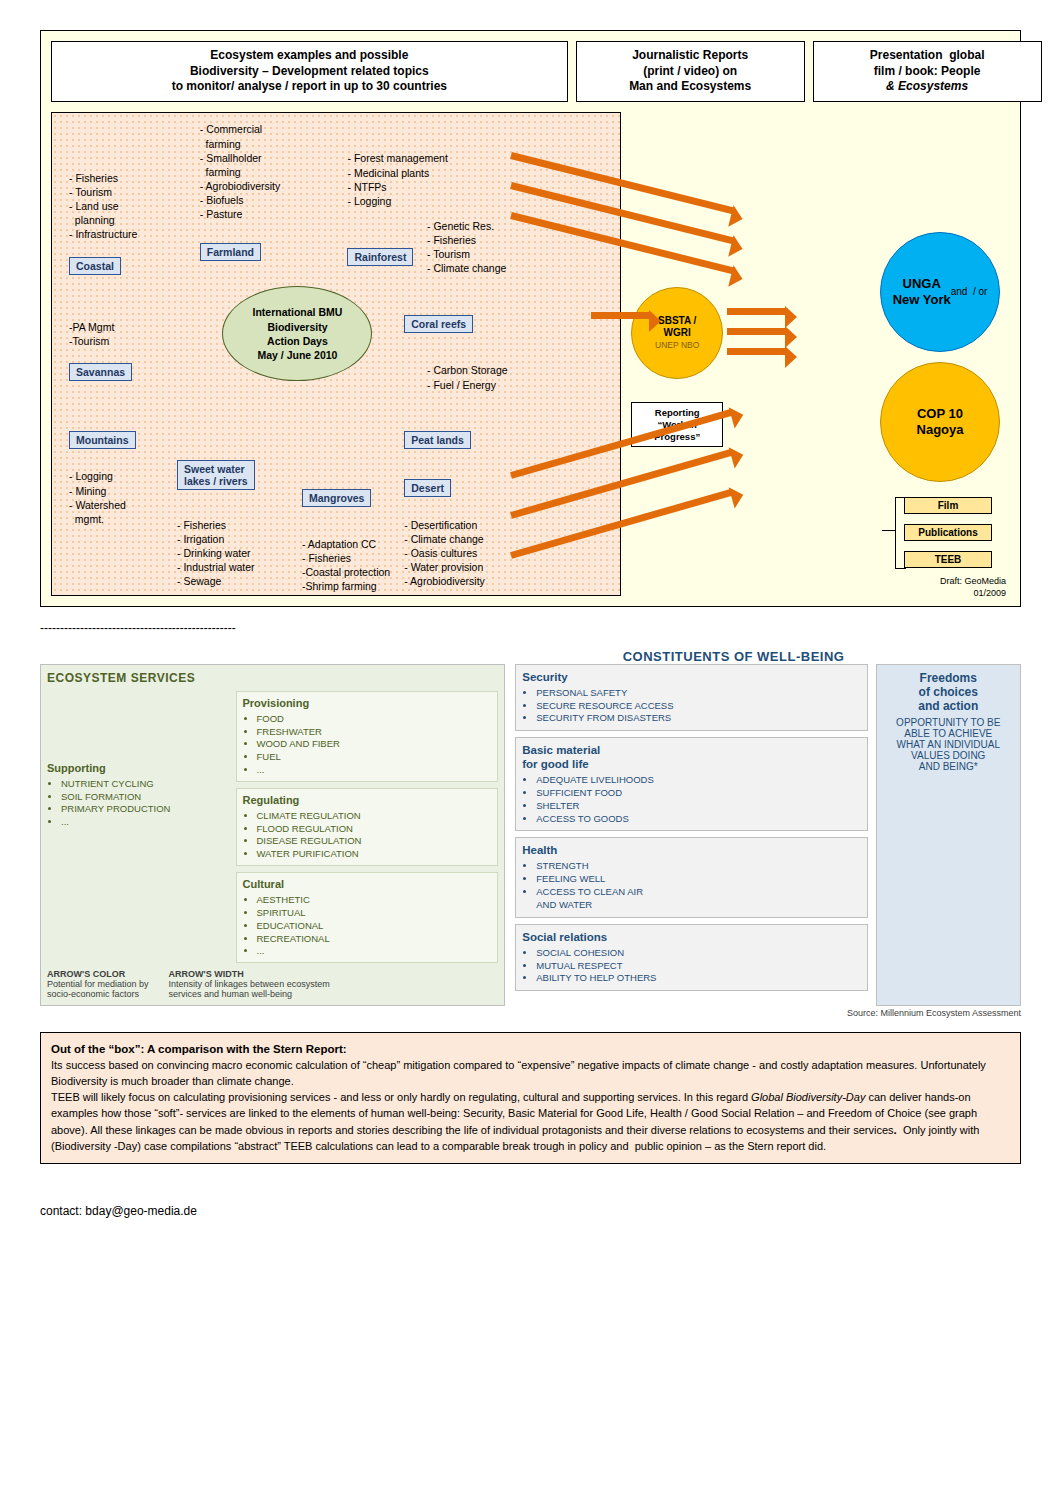Ecosystem examples and possible
Biodiversity – Development related topics
to monitor/ analyse / report in up to 30 countries
Journalistic Reports
(print / video) on
Man and Ecosystems
Presentation global
film / book: People
& Ecosystems
- Commercial
farming
- Smallholder
farming
- Agrobiodiversity
- Biofuels
- Pasture
- Forest management
- Medicinal plants
- NTFPs
- Logging
- Fisheries
- Tourism
- Land use
planning
- Infrastructure
Farmland
Rainforest
Coastal
- Genetic Res.
- Fisheries
- Tourism
- Climate change
Coral reefs
-PA Mgmt
-Tourism
Savannas
Mountains
- Logging
- Mining
- Watershed
mgmt.
Sweet water
lakes / rivers
- Fisheries
- Irrigation
- Drinking water
- Industrial water
- Sewage
Mangroves
- Adaptation CC
- Fisheries
-Coastal protection
-Shrimp farming
- Carbon Storage
- Fuel / Energy
Peat lands
Desert
- Desertification
- Climate change
- Oasis cultures
- Water provision
- Agrobiodiversity
International BMU
Biodiversity
Action Days
May / June 2010
SBSTA /
WGRI
UNEP NBO
Reporting
“Work in
Progress”
UNGA
New York
and / or
COP 10
Nagoya
Film
Publications
TEEB
Draft: GeoMedia
01/2009
-------------------------------------------------
CONSTITUENTS OF WELL-BEING
ECOSYSTEM SERVICES
Supporting
NUTRIENT CYCLING
SOIL FORMATION
PRIMARY PRODUCTION
...
Provisioning
FOOD
FRESHWATER
WOOD AND FIBER
FUEL
...
Regulating
CLIMATE REGULATION
FLOOD REGULATION
DISEASE REGULATION
WATER PURIFICATION
Cultural
AESTHETIC
SPIRITUAL
EDUCATIONAL
RECREATIONAL
...
ARROW'S COLORPotential for mediation by
socio-economic factors
ARROW'S WIDTHIntensity of linkages between ecosystem
services and human well-being
Security
PERSONAL SAFETY
SECURE RESOURCE ACCESS
SECURITY FROM DISASTERS
Basic material
for good life
ADEQUATE LIVELIHOODS
SUFFICIENT FOOD
SHELTER
ACCESS TO GOODS
Health
STRENGTH
FEELING WELL
ACCESS TO CLEAN AIR
AND WATER
Social relations
SOCIAL COHESION
MUTUAL RESPECT
ABILITY TO HELP OTHERS
Freedoms
of choices
and action OPPORTUNITY TO BE
ABLE TO ACHIEVE
WHAT AN INDIVIDUAL
VALUES DOING
AND BEING*
Source: Millennium Ecosystem Assessment
Out of the “box”: A comparison with the Stern Report:
Its success based on convincing macro economic calculation of “cheap” mitigation compared to “expensive” negative impacts of climate change - and costly adaptation measures. Unfortunately Biodiversity is much broader than climate change.
TEEB will likely focus on calculating provisioning services - and less or only hardly on regulating, cultural and supporting services. In this regard Global Biodiversity-Day can deliver hands-on examples how those “soft”- services are linked to the elements of human well-being: Security, Basic Material for Good Life, Health / Good Social Relation – and Freedom of Choice (see graph above). All these linkages can be made obvious in reports and stories describing the life of individual protagonists and their diverse relations to ecosystems and their services. Only jointly with (Biodiversity -Day) case compilations “abstract” TEEB calculations can lead to a comparable break trough in policy and public opinion – as the Stern report did.
contact: bday@geo-media.de